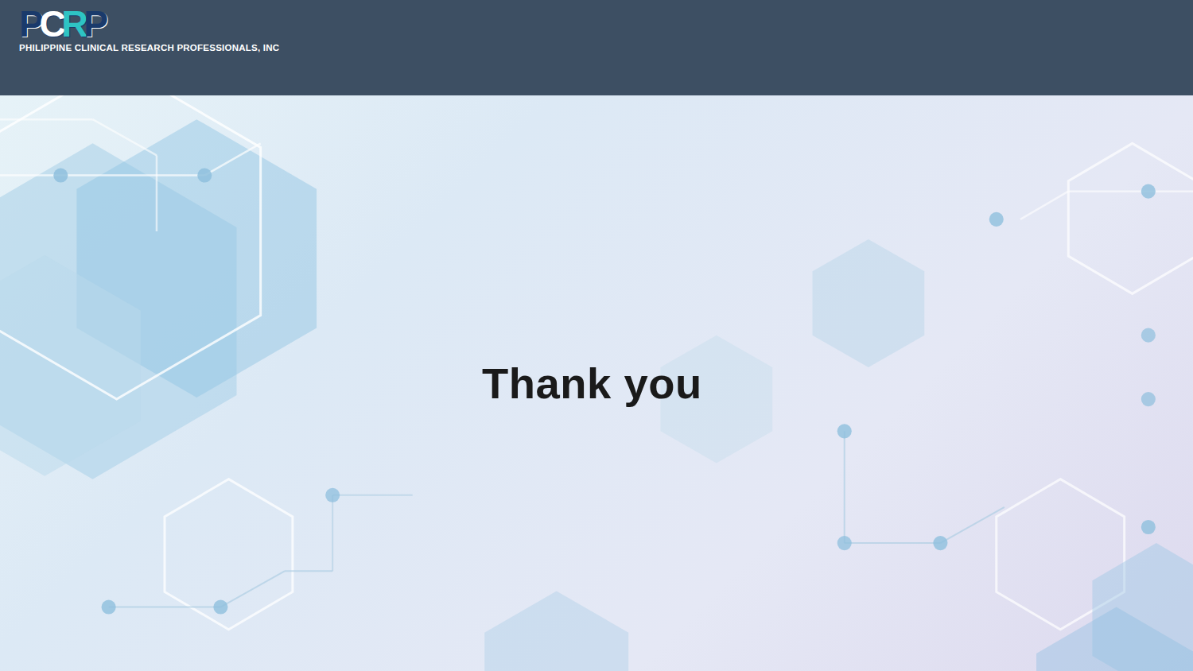PCRP
PHILIPPINE CLINICAL RESEARCH PROFESSIONALS, INC
Thank you